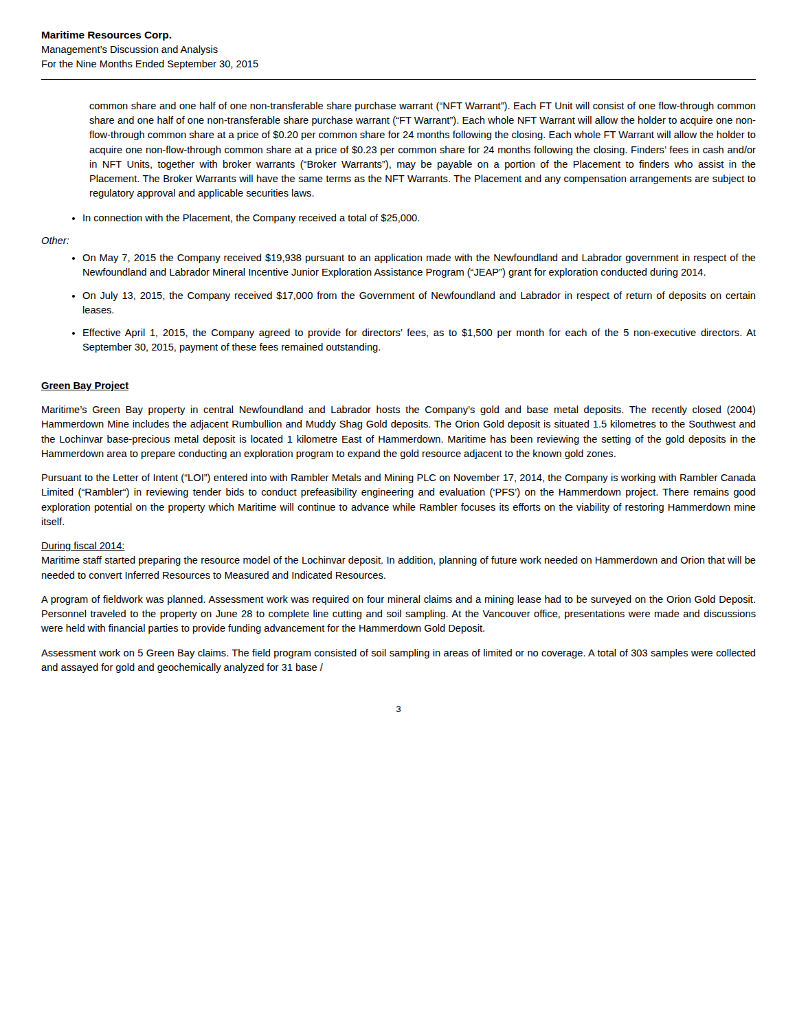Maritime Resources Corp.
Management’s Discussion and Analysis
For the Nine Months Ended September 30, 2015
common share and one half of one non-transferable share purchase warrant (“NFT Warrant”). Each FT Unit will consist of one flow-through common share and one half of one non-transferable share purchase warrant (“FT Warrant”). Each whole NFT Warrant will allow the holder to acquire one non-flow-through common share at a price of $0.20 per common share for 24 months following the closing. Each whole FT Warrant will allow the holder to acquire one non-flow-through common share at a price of $0.23 per common share for 24 months following the closing. Finders’ fees in cash and/or in NFT Units, together with broker warrants (“Broker Warrants”), may be payable on a portion of the Placement to finders who assist in the Placement. The Broker Warrants will have the same terms as the NFT Warrants. The Placement and any compensation arrangements are subject to regulatory approval and applicable securities laws.
In connection with the Placement, the Company received a total of $25,000.
Other:
On May 7, 2015 the Company received $19,938 pursuant to an application made with the Newfoundland and Labrador government in respect of the Newfoundland and Labrador Mineral Incentive Junior Exploration Assistance Program (“JEAP”) grant for exploration conducted during 2014.
On July 13, 2015, the Company received $17,000 from the Government of Newfoundland and Labrador in respect of return of deposits on certain leases.
Effective April 1, 2015, the Company agreed to provide for directors’ fees, as to $1,500 per month for each of the 5 non-executive directors. At September 30, 2015, payment of these fees remained outstanding.
Green Bay Project
Maritime’s Green Bay property in central Newfoundland and Labrador hosts the Company’s gold and base metal deposits. The recently closed (2004) Hammerdown Mine includes the adjacent Rumbullion and Muddy Shag Gold deposits. The Orion Gold deposit is situated 1.5 kilometres to the Southwest and the Lochinvar base-precious metal deposit is located 1 kilometre East of Hammerdown. Maritime has been reviewing the setting of the gold deposits in the Hammerdown area to prepare conducting an exploration program to expand the gold resource adjacent to the known gold zones.
Pursuant to the Letter of Intent (“LOI”) entered into with Rambler Metals and Mining PLC on November 17, 2014, the Company is working with Rambler Canada Limited (“Rambler“) in reviewing tender bids to conduct prefeasibility engineering and evaluation (‘PFS’) on the Hammerdown project. There remains good exploration potential on the property which Maritime will continue to advance while Rambler focuses its efforts on the viability of restoring Hammerdown mine itself.
During fiscal 2014:
Maritime staff started preparing the resource model of the Lochinvar deposit. In addition, planning of future work needed on Hammerdown and Orion that will be needed to convert Inferred Resources to Measured and Indicated Resources.
A program of fieldwork was planned. Assessment work was required on four mineral claims and a mining lease had to be surveyed on the Orion Gold Deposit. Personnel traveled to the property on June 28 to complete line cutting and soil sampling. At the Vancouver office, presentations were made and discussions were held with financial parties to provide funding advancement for the Hammerdown Gold Deposit.
Assessment work on 5 Green Bay claims. The field program consisted of soil sampling in areas of limited or no coverage. A total of 303 samples were collected and assayed for gold and geochemically analyzed for 31 base /
3